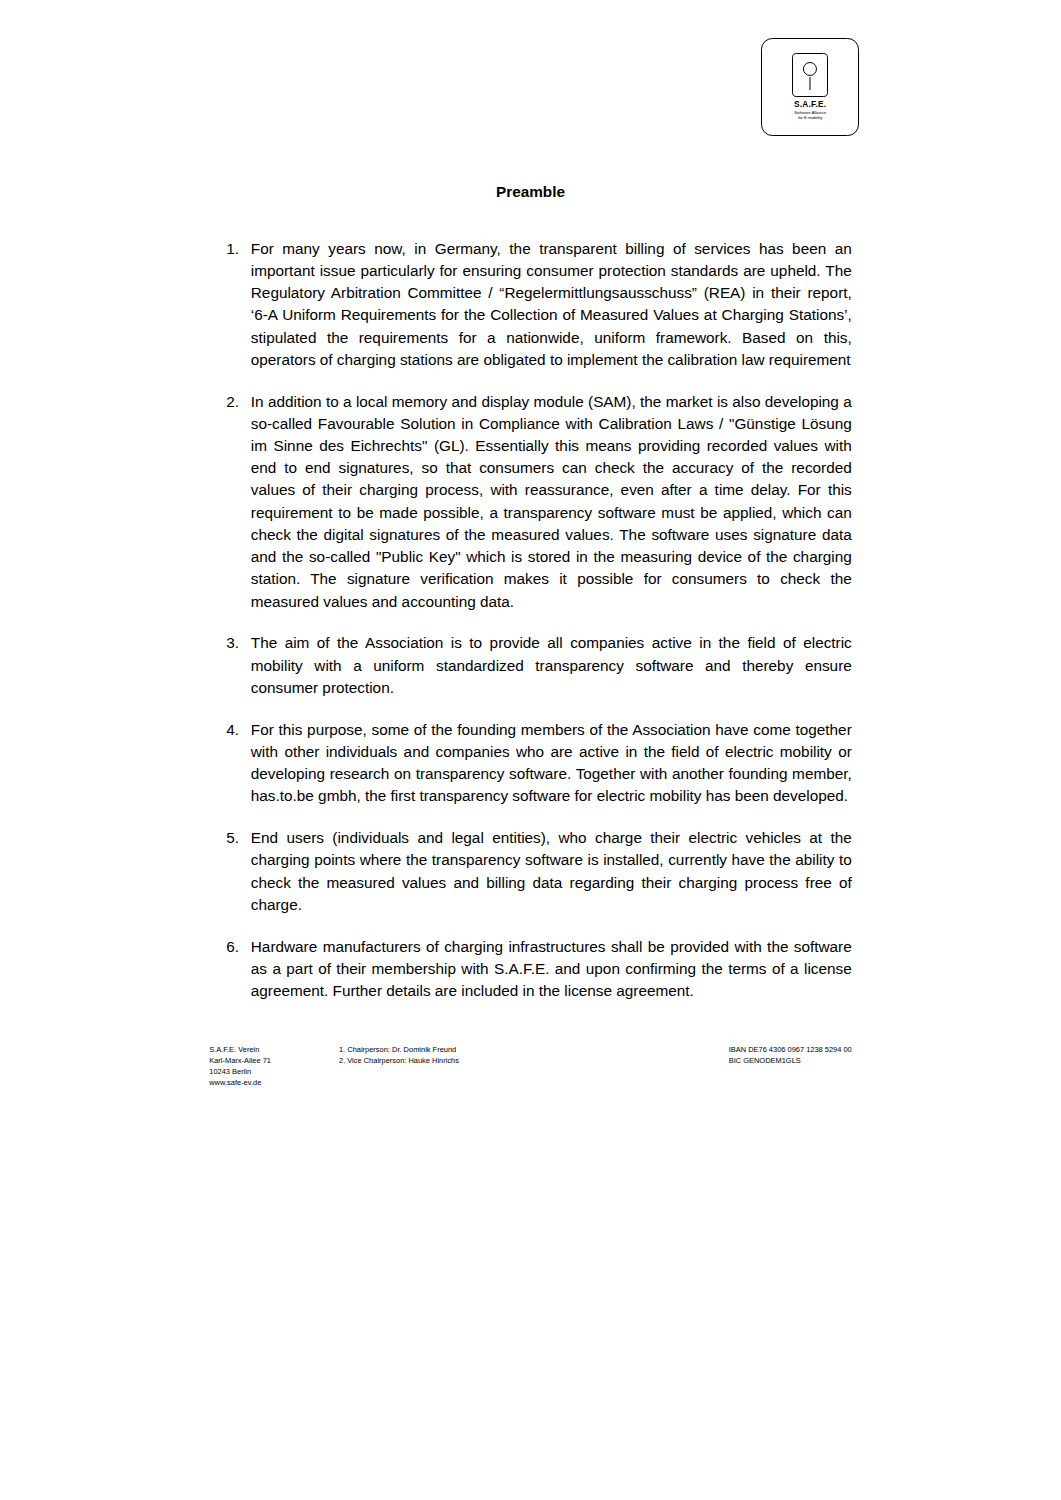S.A.F.E.
Software Alliance
for E-mobility
Preamble
For many years now, in Germany, the transparent billing of services has been an important issue particularly for ensuring consumer protection standards are upheld. The Regulatory Arbitration Committee / “Regelermittlungsausschuss” (REA) in their report, ‘6-A Uniform Requirements for the Collection of Measured Values at Charging Stations’, stipulated the requirements for a nationwide, uniform framework. Based on this, operators of charging stations are obligated to implement the calibration law requirement
In addition to a local memory and display module (SAM), the market is also developing a so-called Favourable Solution in Compliance with Calibration Laws / "Günstige Lösung im Sinne des Eichrechts" (GL). Essentially this means providing recorded values with end to end signatures, so that consumers can check the accuracy of the recorded values of their charging process, with reassurance, even after a time delay. For this requirement to be made possible, a transparency software must be applied, which can check the digital signatures of the measured values. The software uses signature data and the so-called "Public Key" which is stored in the measuring device of the charging station. The signature verification makes it possible for consumers to check the measured values and accounting data.
The aim of the Association is to provide all companies active in the field of electric mobility with a uniform standardized transparency software and thereby ensure consumer protection.
For this purpose, some of the founding members of the Association have come together with other individuals and companies who are active in the field of electric mobility or developing research on transparency software. Together with another founding member, has.to.be gmbh, the first transparency software for electric mobility has been developed.
End users (individuals and legal entities), who charge their electric vehicles at the charging points where the transparency software is installed, currently have the ability to check the measured values and billing data regarding their charging process free of charge.
Hardware manufacturers of charging infrastructures shall be provided with the software as a part of their membership with S.A.F.E. and upon confirming the terms of a license agreement. Further details are included in the license agreement.
S.A.F.E. Verein
Karl-Marx-Allee 71
10243 Berlin
www.safe-ev.de
1. Chairperson: Dr. Dominik Freund
2. Vice Chairperson: Hauke Hinrichs
IBAN DE76 4306 0967 1238 5294 00
BIC GENODEM1GLS